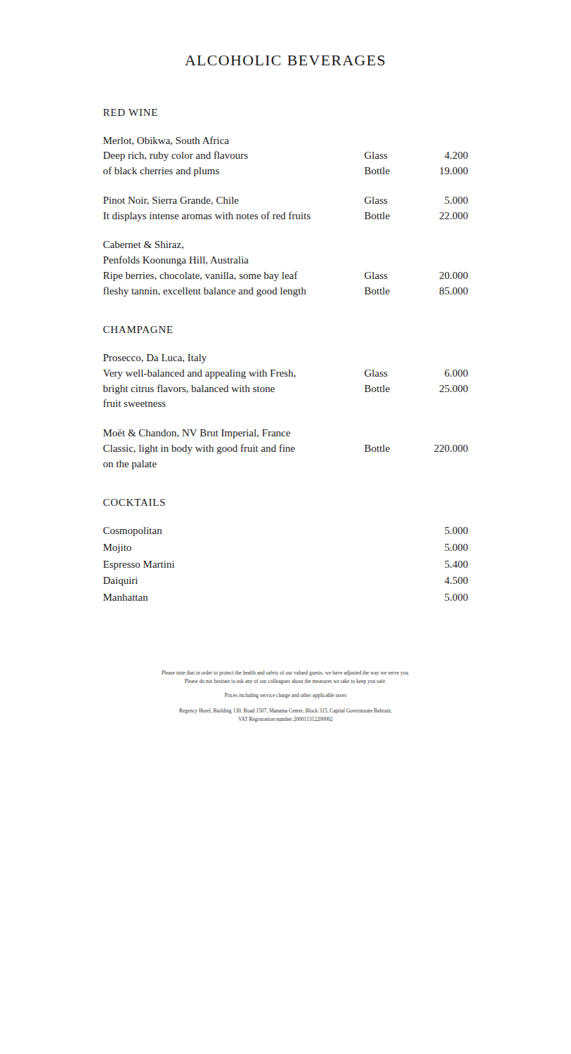ALCOHOLIC BEVERAGES
RED WINE
Merlot, Obikwa, South Africa
Deep rich, ruby color and flavours Glass 4.200
of black cherries and plums Bottle 19.000
Pinot Noir, Sierra Grande, Chile Glass 5.000
It displays intense aromas with notes of red fruits Bottle 22.000
Cabernet & Shiraz, Penfolds Koonunga Hill, Australia
Ripe berries, chocolate, vanilla, some bay leaf Glass 20.000
fleshy tannin, excellent balance and good length Bottle 85.000
CHAMPAGNE
Prosecco, Da Luca, Italy
Very well-balanced and appealing with Fresh, Glass 6.000
bright citrus flavors, balanced with stone Bottle 25.000
fruit sweetness
Moët & Chandon, NV Brut Imperial, France
Classic, light in body with good fruit and fine Bottle 220.000
on the palate
COCKTAILS
Cosmopolitan 5.000
Mojito 5.000
Espresso Martini 5.400
Daiquiri 4.500
Manhattan 5.000
Please note that in order to protect the health and safety of our valued guests, we have adjusted the way we serve you.
Please do not hesitate to ask any of our colleagues about the measures we take to keep you safe.
Prices including service charge and other applicable taxes
Regency Hotel, Building 130, Road 1507, Manama Center, Block 315, Capital Governorate Bahrain,
VAT Registration number 200011312200002